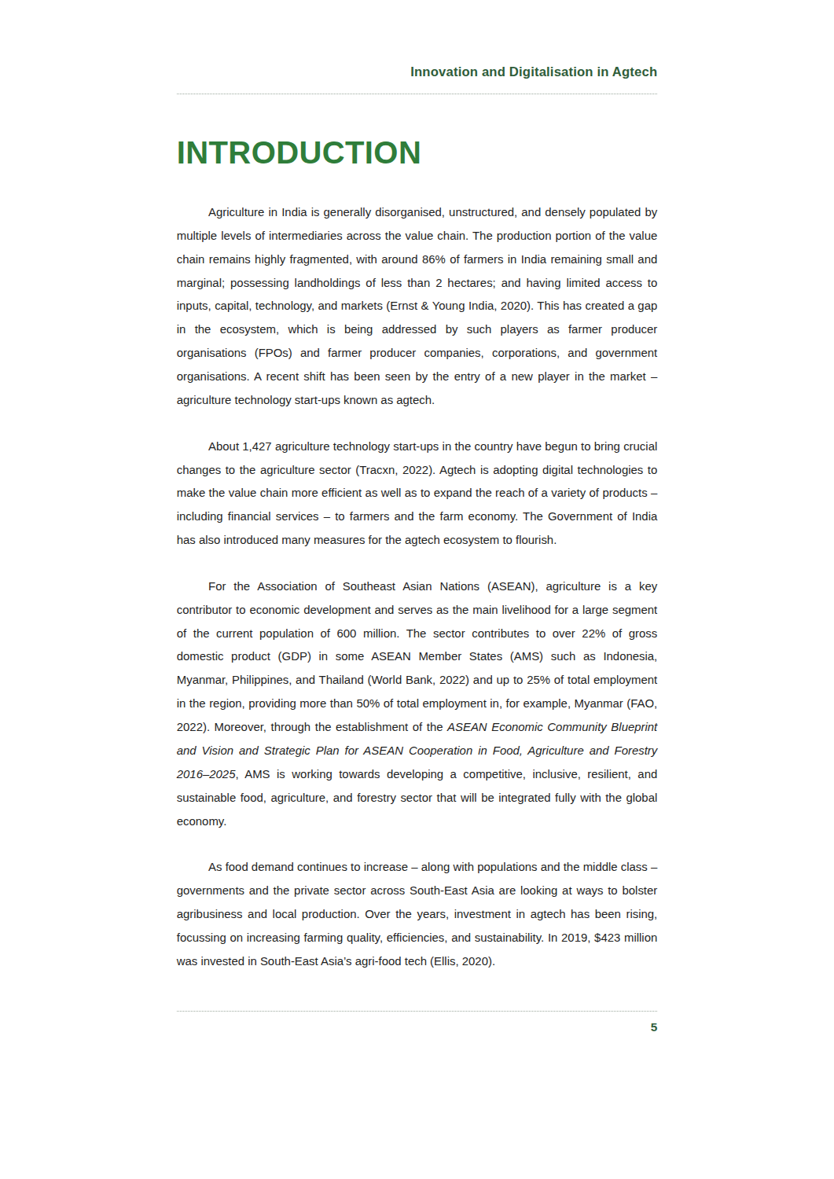Innovation and Digitalisation in Agtech
INTRODUCTION
Agriculture in India is generally disorganised, unstructured, and densely populated by multiple levels of intermediaries across the value chain. The production portion of the value chain remains highly fragmented, with around 86% of farmers in India remaining small and marginal; possessing landholdings of less than 2 hectares; and having limited access to inputs, capital, technology, and markets (Ernst & Young India, 2020). This has created a gap in the ecosystem, which is being addressed by such players as farmer producer organisations (FPOs) and farmer producer companies, corporations, and government organisations. A recent shift has been seen by the entry of a new player in the market – agriculture technology start-ups known as agtech.
About 1,427 agriculture technology start-ups in the country have begun to bring crucial changes to the agriculture sector (Tracxn, 2022). Agtech is adopting digital technologies to make the value chain more efficient as well as to expand the reach of a variety of products – including financial services – to farmers and the farm economy. The Government of India has also introduced many measures for the agtech ecosystem to flourish.
For the Association of Southeast Asian Nations (ASEAN), agriculture is a key contributor to economic development and serves as the main livelihood for a large segment of the current population of 600 million. The sector contributes to over 22% of gross domestic product (GDP) in some ASEAN Member States (AMS) such as Indonesia, Myanmar, Philippines, and Thailand (World Bank, 2022) and up to 25% of total employment in the region, providing more than 50% of total employment in, for example, Myanmar (FAO, 2022). Moreover, through the establishment of the ASEAN Economic Community Blueprint and Vision and Strategic Plan for ASEAN Cooperation in Food, Agriculture and Forestry 2016–2025, AMS is working towards developing a competitive, inclusive, resilient, and sustainable food, agriculture, and forestry sector that will be integrated fully with the global economy.
As food demand continues to increase – along with populations and the middle class – governments and the private sector across South-East Asia are looking at ways to bolster agribusiness and local production. Over the years, investment in agtech has been rising, focussing on increasing farming quality, efficiencies, and sustainability. In 2019, $423 million was invested in South-East Asia’s agri-food tech (Ellis, 2020).
5